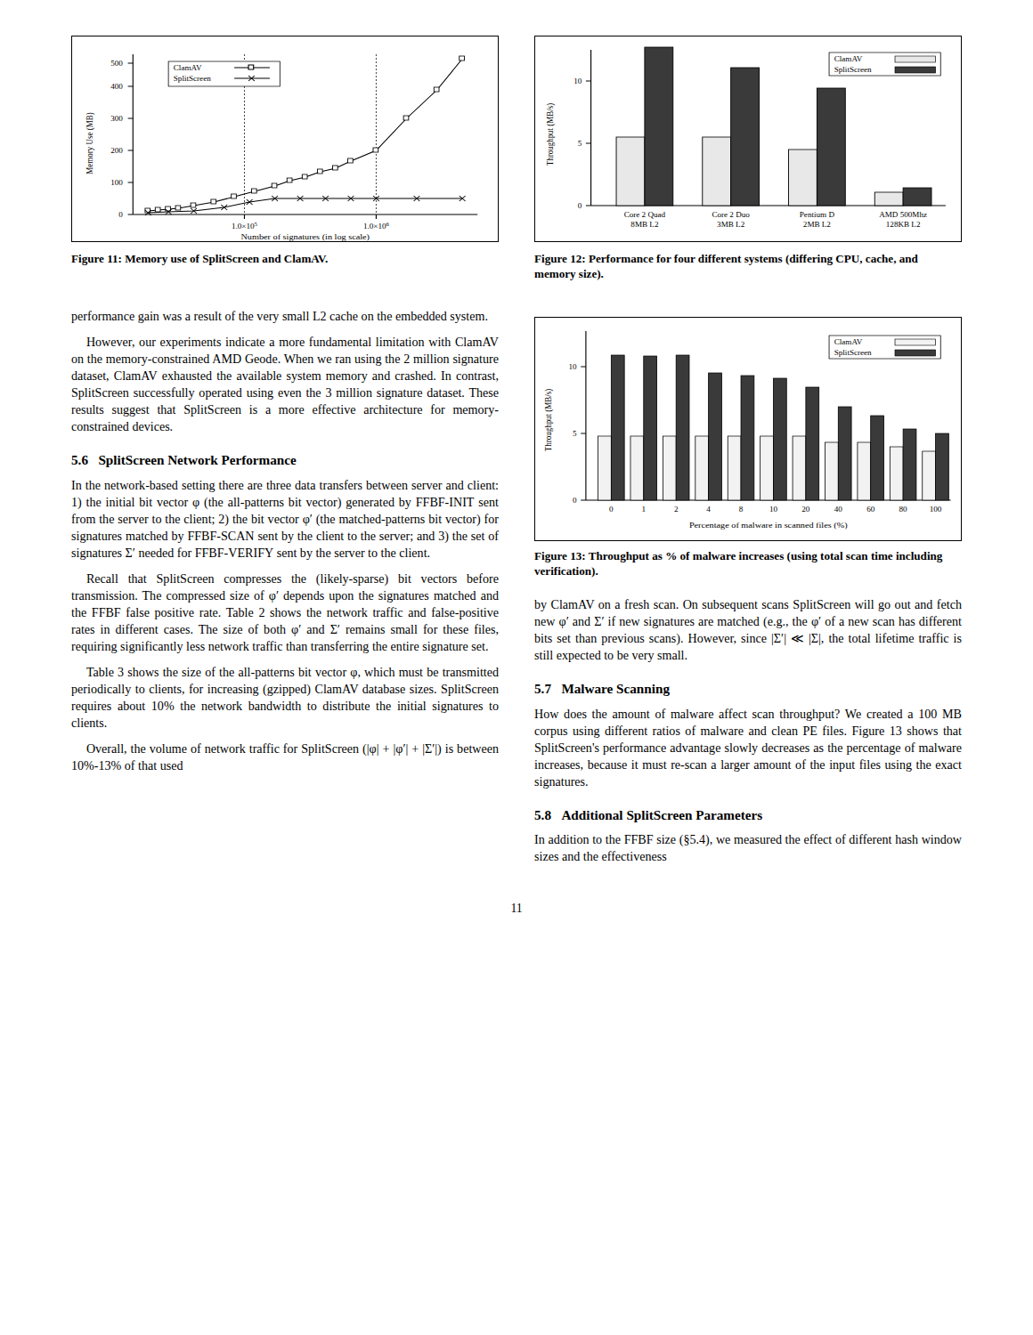0 100 200 300 400 500 Memory Use (MB) 1.0×105 1.0×106 Number of signatures (in log scale) ClamAV SplitScreen
Figure 11: Memory use of SplitScreen and ClamAV.
0 5 10 Throughput (MB/s) Core 2 Quad 8MB L2 Core 2 Duo 3MB L2 Pentium D 2MB L2 AMD 500Mhz 128KB L2 ClamAV SplitScreen
Figure 12: Performance for four different systems (differing CPU, cache, and memory size).
performance gain was a result of the very small L2 cache on the embedded system.
However, our experiments indicate a more fundamental limitation with ClamAV on the memory-constrained AMD Geode. When we ran using the 2 million signature dataset, ClamAV exhausted the available system memory and crashed. In contrast, SplitScreen successfully operated using even the 3 million signature dataset. These results suggest that SplitScreen is a more effective architecture for memory-constrained devices.
5.6 SplitScreen Network Performance
In the network-based setting there are three data transfers between server and client: 1) the initial bit vector φ (the all-patterns bit vector) generated by FFBF-INIT sent from the server to the client; 2) the bit vector φ′ (the matched-patterns bit vector) for signatures matched by FFBF-SCAN sent by the client to the server; and 3) the set of signatures Σ′ needed for FFBF-VERIFY sent by the server to the client.
Recall that SplitScreen compresses the (likely-sparse) bit vectors before transmission. The compressed size of φ′ depends upon the signatures matched and the FFBF false positive rate. Table 2 shows the network traffic and false-positive rates in different cases. The size of both φ′ and Σ′ remains small for these files, requiring significantly less network traffic than transferring the entire signature set.
Table 3 shows the size of the all-patterns bit vector φ, which must be transmitted periodically to clients, for increasing (gzipped) ClamAV database sizes. SplitScreen requires about 10% the network bandwidth to distribute the initial signatures to clients.
Overall, the volume of network traffic for SplitScreen (|φ| + |φ′| + |Σ′|) is between 10%-13% of that used
0 5 10 Throughput (MB/s) 0 1 2 4 8 10 20 40 60 80 100 Percentage of malware in scanned files (%) ClamAV SplitScreen
Figure 13: Throughput as % of malware increases (using total scan time including verification).
by ClamAV on a fresh scan. On subsequent scans SplitScreen will go out and fetch new φ′ and Σ′ if new signatures are matched (e.g., the φ′ of a new scan has different bits set than previous scans). However, since |Σ′| ≪ |Σ|, the total lifetime traffic is still expected to be very small.
5.7 Malware Scanning
How does the amount of malware affect scan throughput? We created a 100 MB corpus using different ratios of malware and clean PE files. Figure 13 shows that SplitScreen's performance advantage slowly decreases as the percentage of malware increases, because it must re-scan a larger amount of the input files using the exact signatures.
5.8 Additional SplitScreen Parameters
In addition to the FFBF size (§5.4), we measured the effect of different hash window sizes and the effectiveness
11